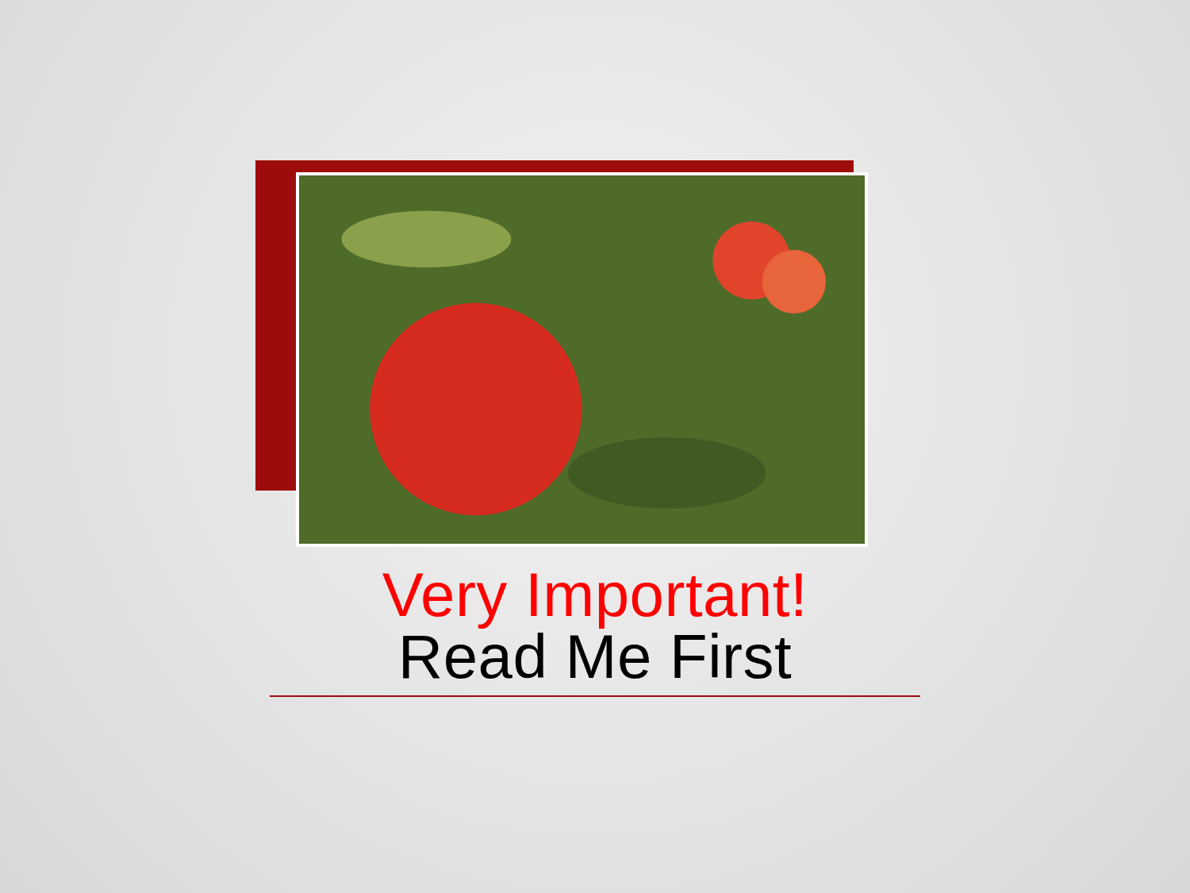Very Important! Read Me First